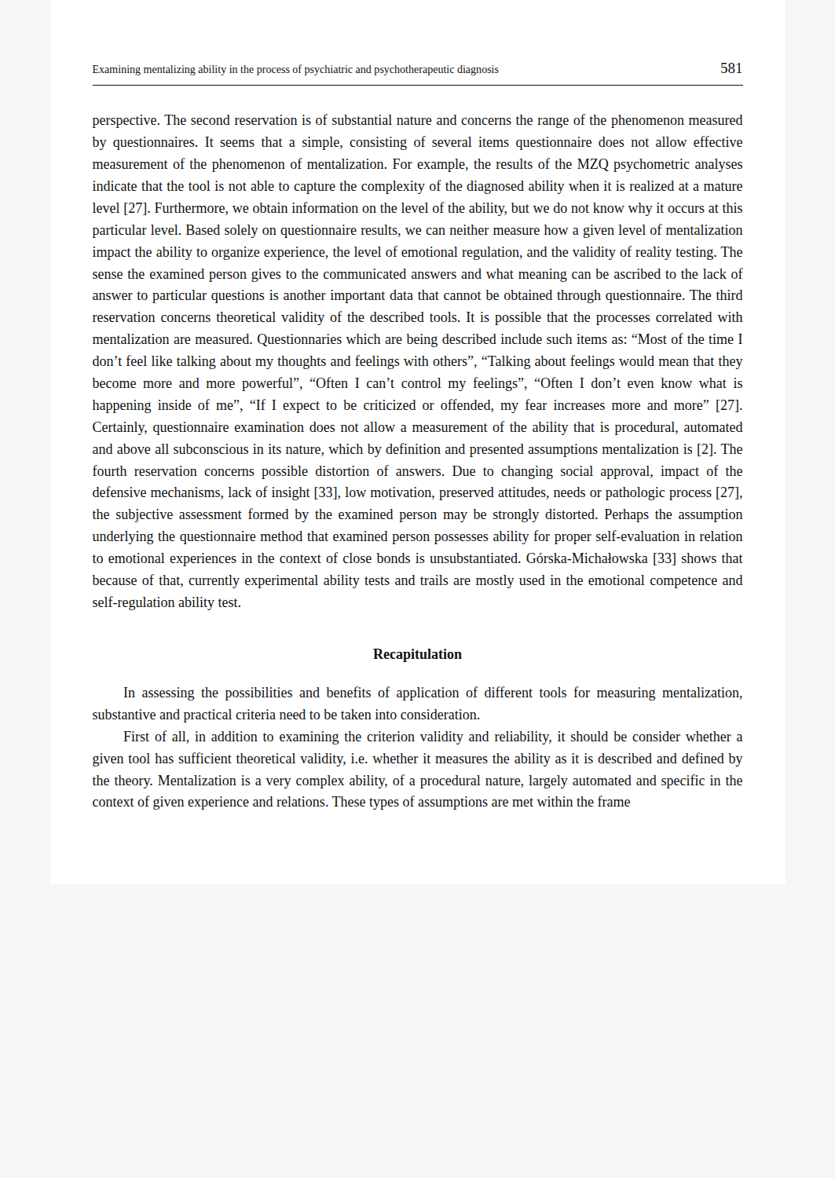Examining mentalizing ability in the process of psychiatric and psychotherapeutic diagnosis 581
perspective. The second reservation is of substantial nature and concerns the range of the phenomenon measured by questionnaires. It seems that a simple, consisting of several items questionnaire does not allow effective measurement of the phenomenon of mentalization. For example, the results of the MZQ psychometric analyses indicate that the tool is not able to capture the complexity of the diagnosed ability when it is realized at a mature level [27]. Furthermore, we obtain information on the level of the ability, but we do not know why it occurs at this particular level. Based solely on questionnaire results, we can neither measure how a given level of mentalization impact the ability to organize experience, the level of emotional regulation, and the validity of reality testing. The sense the examined person gives to the communicated answers and what meaning can be ascribed to the lack of answer to particular questions is another important data that cannot be obtained through questionnaire. The third reservation concerns theoretical validity of the described tools. It is possible that the processes correlated with mentalization are measured. Questionnaries which are being described include such items as: “Most of the time I don’t feel like talking about my thoughts and feelings with others”, “Talking about feelings would mean that they become more and more powerful”, “Often I can’t control my feelings”, “Often I don’t even know what is happening inside of me”, “If I expect to be criticized or offended, my fear increases more and more” [27]. Certainly, questionnaire examination does not allow a measurement of the ability that is procedural, automated and above all subconscious in its nature, which by definition and presented assumptions mentalization is [2]. The fourth reservation concerns possible distortion of answers. Due to changing social approval, impact of the defensive mechanisms, lack of insight [33], low motivation, preserved attitudes, needs or pathologic process [27], the subjective assessment formed by the examined person may be strongly distorted. Perhaps the assumption underlying the questionnaire method that examined person possesses ability for proper self-evaluation in relation to emotional experiences in the context of close bonds is unsubstantiated. Górska-Michałowska [33] shows that because of that, currently experimental ability tests and trails are mostly used in the emotional competence and self-regulation ability test.
Recapitulation
In assessing the possibilities and benefits of application of different tools for measuring mentalization, substantive and practical criteria need to be taken into consideration.
First of all, in addition to examining the criterion validity and reliability, it should be consider whether a given tool has sufficient theoretical validity, i.e. whether it measures the ability as it is described and defined by the theory. Mentalization is a very complex ability, of a procedural nature, largely automated and specific in the context of given experience and relations. These types of assumptions are met within the frame